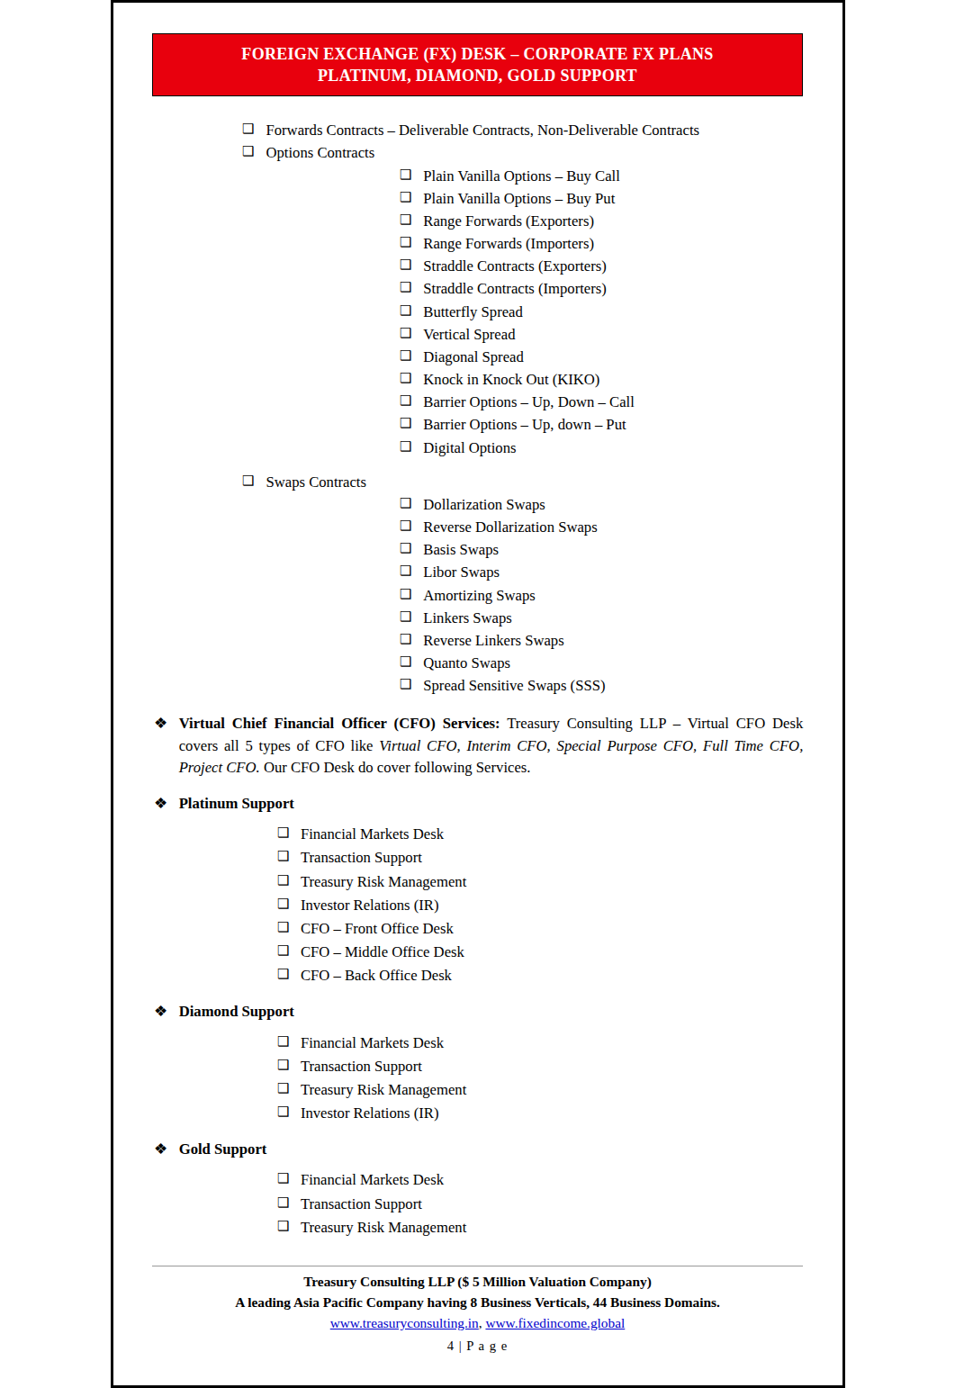FOREIGN EXCHANGE (FX) DESK – CORPORATE FX PLANS
PLATINUM, DIAMOND, GOLD SUPPORT
Forwards Contracts – Deliverable Contracts, Non-Deliverable Contracts
Options Contracts
Plain Vanilla Options – Buy Call
Plain Vanilla Options – Buy Put
Range Forwards (Exporters)
Range Forwards (Importers)
Straddle Contracts (Exporters)
Straddle Contracts (Importers)
Butterfly Spread
Vertical Spread
Diagonal Spread
Knock in Knock Out (KIKO)
Barrier Options – Up, Down – Call
Barrier Options – Up, down – Put
Digital Options
Swaps Contracts
Dollarization Swaps
Reverse Dollarization Swaps
Basis Swaps
Libor Swaps
Amortizing Swaps
Linkers Swaps
Reverse Linkers Swaps
Quanto Swaps
Spread Sensitive Swaps (SSS)
Virtual Chief Financial Officer (CFO) Services: Treasury Consulting LLP – Virtual CFO Desk covers all 5 types of CFO like Virtual CFO, Interim CFO, Special Purpose CFO, Full Time CFO, Project CFO. Our CFO Desk do cover following Services.
Platinum Support
Financial Markets Desk
Transaction Support
Treasury Risk Management
Investor Relations (IR)
CFO – Front Office Desk
CFO – Middle Office Desk
CFO – Back Office Desk
Diamond Support
Financial Markets Desk
Transaction Support
Treasury Risk Management
Investor Relations (IR)
Gold Support
Financial Markets Desk
Transaction Support
Treasury Risk Management
Treasury Consulting LLP ($ 5 Million Valuation Company)
A leading Asia Pacific Company having 8 Business Verticals, 44 Business Domains.
www.treasuryconsulting.in, www.fixedincome.global
4 | P a g e